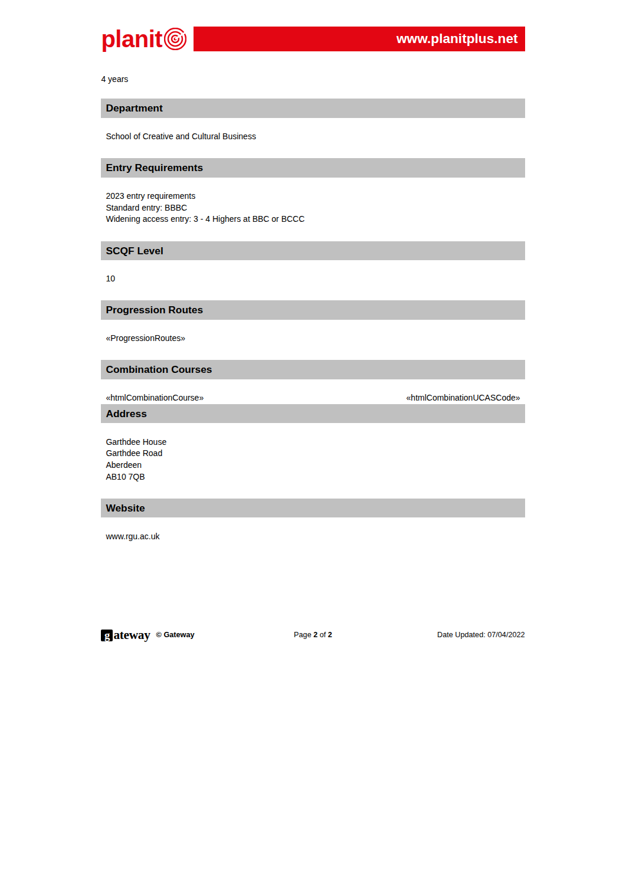planit
www.planitplus.net
4 years
Department
School of Creative and Cultural Business
Entry Requirements
2023 entry requirements
Standard entry: BBBC
Widening access entry: 3 - 4 Highers at BBC or BCCC
SCQF Level
10
Progression Routes
«ProgressionRoutes»
Combination Courses
«htmlCombinationCourse» «htmlCombinationUCASCode»
Address
Garthdee House
Garthdee Road
Aberdeen
AB10 7QB
Website
www.rgu.ac.uk
gateway
© Gateway
Page 2 of 2
Date Updated: 07/04/2022